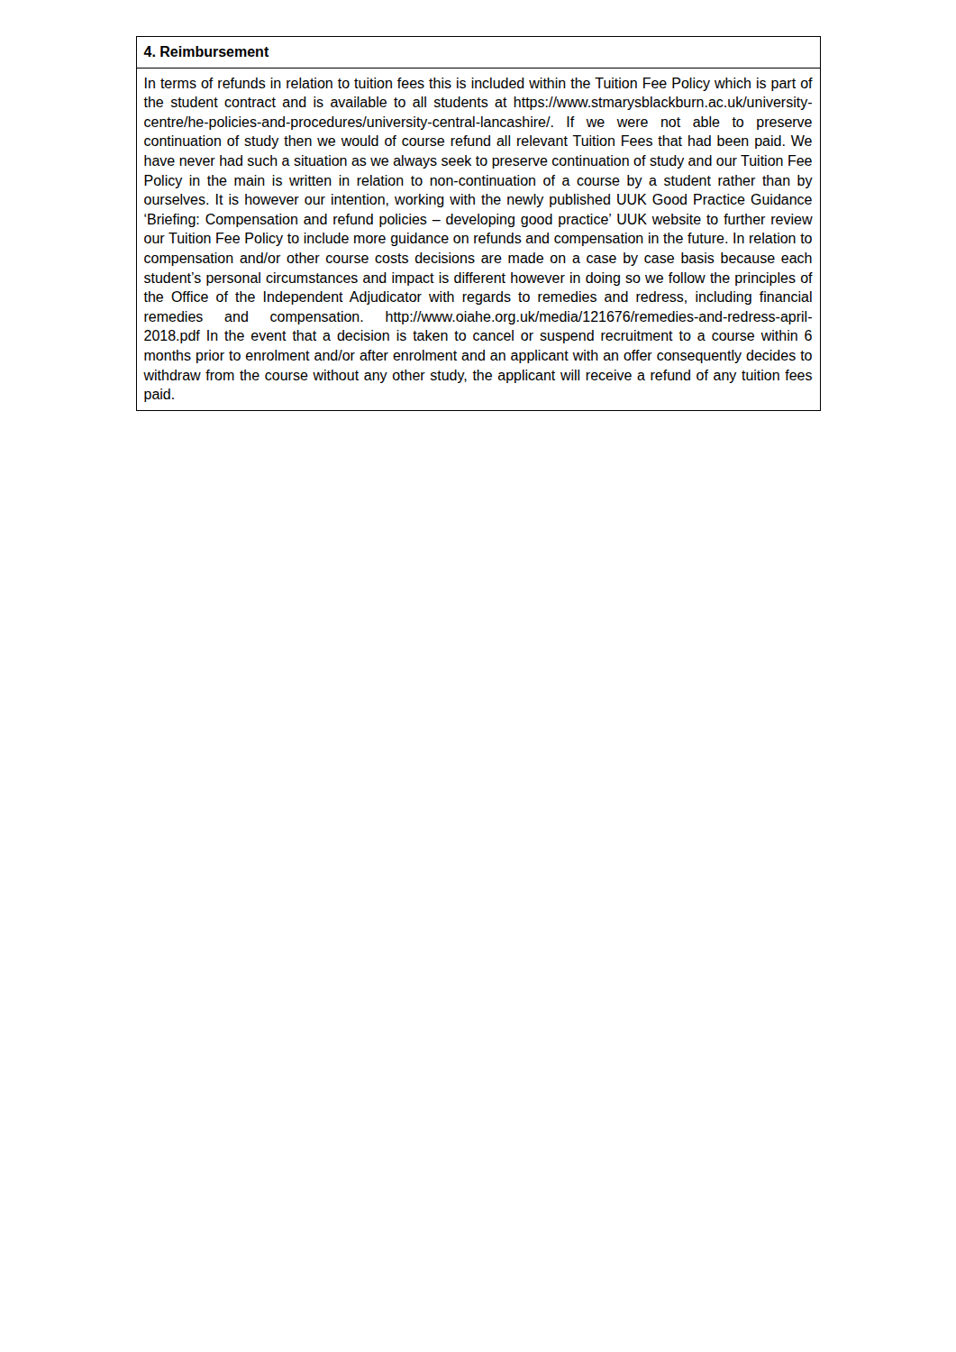| 4. Reimbursement |
| --- |
| In terms of refunds in relation to tuition fees this is included within the Tuition Fee Policy which is part of the student contract and is available to all students at https://www.stmarysblackburn.ac.uk/university-centre/he-policies-and-procedures/university-central-lancashire/ . If we were not able to preserve continuation of study then we would of course refund all relevant Tuition Fees that had been paid. We have never had such a situation as we always seek to preserve continuation of study and our Tuition Fee Policy in the main is written in relation to non-continuation of a course by a student rather than by ourselves. It is however our intention, working with the newly published UUK Good Practice Guidance ‘Briefing: Compensation and refund policies – developing good practice’ UUK website to further review our Tuition Fee Policy to include more guidance on refunds and compensation in the future. In relation to compensation and/or other course costs decisions are made on a case by case basis because each student’s personal circumstances and impact is different however in doing so we follow the principles of the Office of the Independent Adjudicator with regards to remedies and redress, including financial remedies and compensation. http://www.oiahe.org.uk/media/121676/remedies-and-redress-april-2018.pdf In the event that a decision is taken to cancel or suspend recruitment to a course within 6 months prior to enrolment and/or after enrolment and an applicant with an offer consequently decides to withdraw from the course without any other study, the applicant will receive a refund of any tuition fees paid. |